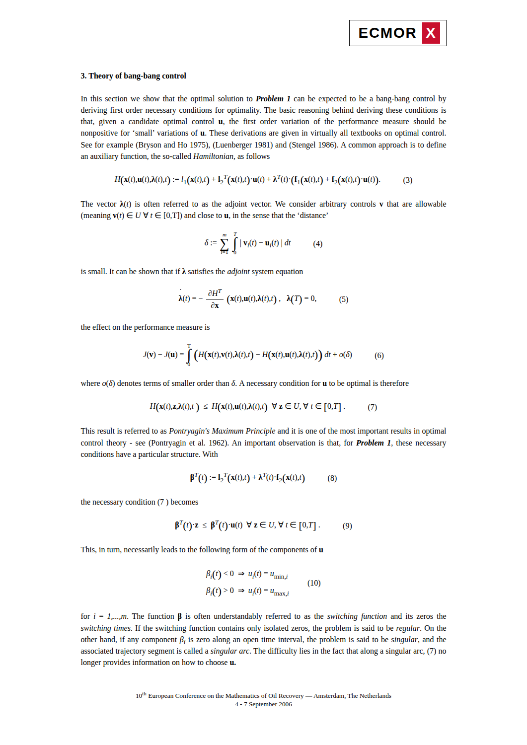ECMORX
3. Theory of bang-bang control
In this section we show that the optimal solution to Problem 1 can be expected to be a bang-bang control by deriving first order necessary conditions for optimality. The basic reasoning behind deriving these conditions is that, given a candidate optimal control u, the first order variation of the performance measure should be nonpositive for ‘small’ variations of u. These derivations are given in virtually all textbooks on optimal control. See for example (Bryson and Ho 1975), (Luenberger 1981) and (Stengel 1986). A common approach is to define an auxiliary function, the so-called Hamiltonian, as follows
H(x(t),u(t),λ(t),t) := l1(x(t),t) + l2T(x(t),t)·u(t) + λT(t)·(f1(x(t),t) + f2(x(t),t)·u(t)).
(3)
The vector λ(t) is often referred to as the adjoint vector. We consider arbitrary controls v that are allowable (meaning v(t) ∈ U ∀ t ∈ [0,T]) and close to u, in the sense that the ‘distance’
δ := m∑i=1 T∫0 | vi(t) − ui(t) | dt
(4)
is small. It can be shown that if λ satisfies the adjoint system equation
λ(t) = − ∂HT∂x (x(t),u(t),λ(t),t) , λ(T) = 0,
(5)
the effect on the performance measure is
J(v) − J(u) = T∫0 (H(x(t),v(t),λ(t),t) − H(x(t),u(t),λ(t),t)) dt + o(δ)
(6)
where o(δ) denotes terms of smaller order than δ. A necessary condition for u to be optimal is therefore
H(x(t),z,λ(t),t ) ≤ H(x(t),u(t),λ(t),t) ∀ z ∈ U, ∀ t ∈ [0,T] .
(7)
This result is referred to as Pontryagin's Maximum Principle and it is one of the most important results in optimal control theory - see (Pontryagin et al. 1962). An important observation is that, for Problem 1, these necessary conditions have a particular structure. With
βT(t) := l2T(x(t),t) + λT(t)·f2(x(t),t)
(8)
the necessary condition (7 ) becomes
βT(t)·z ≤ βT(t)·u(t) ∀ z ∈ U, ∀ t ∈ [0,T] .
(9)
This, in turn, necessarily leads to the following form of the components of u
βi(t) < 0 ⇒ ui(t) = umin,i
βi(t) > 0 ⇒ ui(t) = umax,i
(10)
for i = 1,...,m. The function β is often understandably referred to as the switching function and its zeros the switching times. If the switching function contains only isolated zeros, the problem is said to be regular. On the other hand, if any component βi is zero along an open time interval, the problem is said to be singular, and the associated trajectory segment is called a singular arc. The difficulty lies in the fact that along a singular arc, (7) no longer provides information on how to choose u.
10th European Conference on the Mathematics of Oil Recovery — Amsterdam, The Netherlands
4 - 7 September 2006